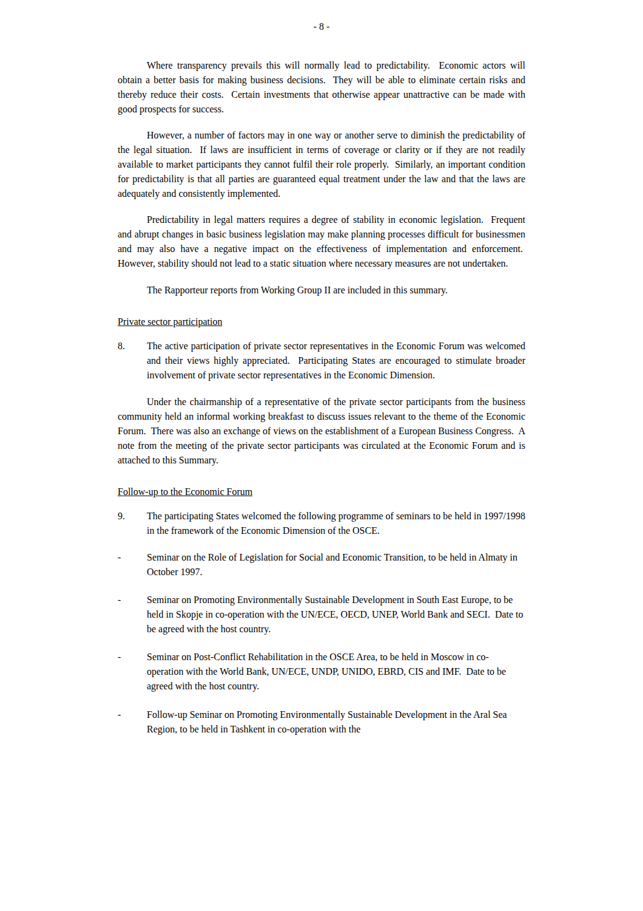- 8 -
Where transparency prevails this will normally lead to predictability. Economic actors will obtain a better basis for making business decisions. They will be able to eliminate certain risks and thereby reduce their costs. Certain investments that otherwise appear unattractive can be made with good prospects for success.
However, a number of factors may in one way or another serve to diminish the predictability of the legal situation. If laws are insufficient in terms of coverage or clarity or if they are not readily available to market participants they cannot fulfil their role properly. Similarly, an important condition for predictability is that all parties are guaranteed equal treatment under the law and that the laws are adequately and consistently implemented.
Predictability in legal matters requires a degree of stability in economic legislation. Frequent and abrupt changes in basic business legislation may make planning processes difficult for businessmen and may also have a negative impact on the effectiveness of implementation and enforcement. However, stability should not lead to a static situation where necessary measures are not undertaken.
The Rapporteur reports from Working Group II are included in this summary.
Private sector participation
8.
The active participation of private sector representatives in the Economic Forum was welcomed and their views highly appreciated. Participating States are encouraged to stimulate broader involvement of private sector representatives in the Economic Dimension.
Under the chairmanship of a representative of the private sector participants from the business community held an informal working breakfast to discuss issues relevant to the theme of the Economic Forum. There was also an exchange of views on the establishment of a European Business Congress. A note from the meeting of the private sector participants was circulated at the Economic Forum and is attached to this Summary.
Follow-up to the Economic Forum
9.
The participating States welcomed the following programme of seminars to be held in 1997/1998 in the framework of the Economic Dimension of the OSCE.
- Seminar on the Role of Legislation for Social and Economic Transition, to be held in Almaty in October 1997.
- Seminar on Promoting Environmentally Sustainable Development in South East Europe, to be held in Skopje in co-operation with the UN/ECE, OECD, UNEP, World Bank and SECI. Date to be agreed with the host country.
- Seminar on Post-Conflict Rehabilitation in the OSCE Area, to be held in Moscow in co-operation with the World Bank, UN/ECE, UNDP, UNIDO, EBRD, CIS and IMF. Date to be agreed with the host country.
- Follow-up Seminar on Promoting Environmentally Sustainable Development in the Aral Sea Region, to be held in Tashkent in co-operation with the